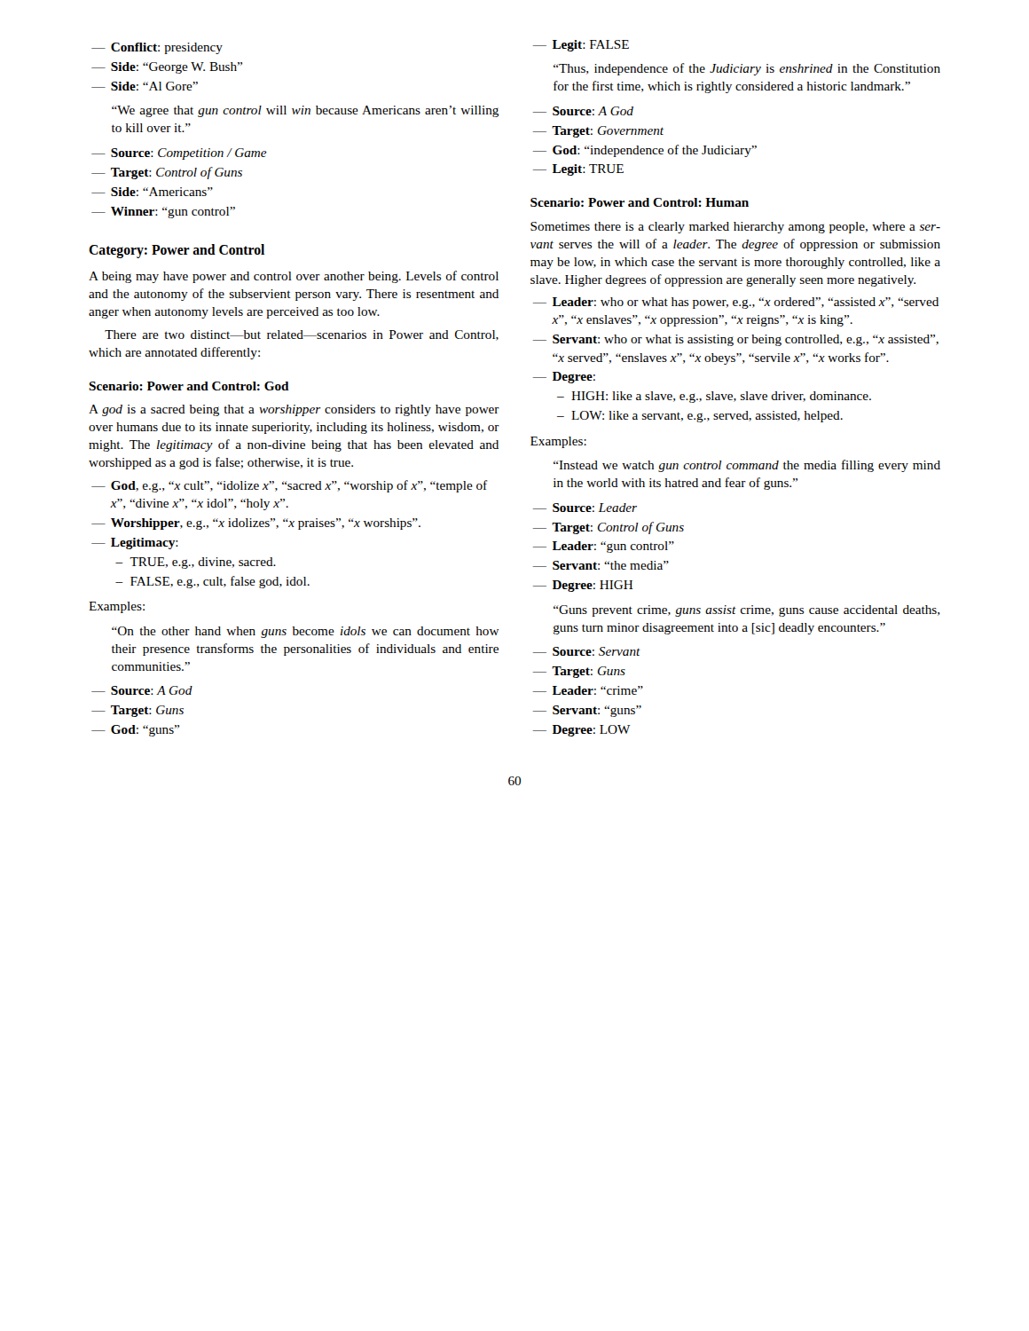Conflict: presidency
Side: “George W. Bush”
Side: “Al Gore”
“We agree that gun control will win because Americans aren’t willing to kill over it.”
Source: Competition / Game
Target: Control of Guns
Side: “Americans”
Winner: “gun control”
Category: Power and Control
A being may have power and control over another being. Levels of control and the autonomy of the subservient person vary. There is resentment and anger when autonomy levels are perceived as too low.
There are two distinct—but related—scenarios in Power and Control, which are annotated differently:
Scenario: Power and Control: God
A god is a sacred being that a worshipper considers to rightly have power over humans due to its innate superiority, including its holiness, wisdom, or might. The legitimacy of a non-divine being that has been elevated and worshipped as a god is false; otherwise, it is true.
God, e.g., “x cult”, “idolize x”, “sacred x”, “worship of x”, “temple of x”, “divine x”, “x idol”, “holy x”.
Worshipper, e.g., “x idolizes”, “x praises”, “x worships”.
Legitimacy:
TRUE, e.g., divine, sacred.
FALSE, e.g., cult, false god, idol.
Examples:
“On the other hand when guns become idols we can document how their presence transforms the personalities of individuals and entire communities.”
Source: A God
Target: Guns
God: “guns”
Legit: FALSE
“Thus, independence of the Judiciary is enshrined in the Constitution for the first time, which is rightly considered a historic landmark.”
Source: A God
Target: Government
God: “independence of the Judiciary”
Legit: TRUE
Scenario: Power and Control: Human
Sometimes there is a clearly marked hierarchy among people, where a servant serves the will of a leader. The degree of oppression or submission may be low, in which case the servant is more thoroughly controlled, like a slave. Higher degrees of oppression are generally seen more negatively.
Leader: who or what has power, e.g., “x ordered”, “assisted x”, “served x”, “x enslaves”, “x oppression”, “x reigns”, “x is king”.
Servant: who or what is assisting or being controlled, e.g., “x assisted”, “x served”, “enslaves x”, “x obeys”, “servile x”, “x works for”.
Degree:
HIGH: like a slave, e.g., slave, slave driver, dominance.
LOW: like a servant, e.g., served, assisted, helped.
Examples:
“Instead we watch gun control command the media filling every mind in the world with its hatred and fear of guns.”
Source: Leader
Target: Control of Guns
Leader: “gun control”
Servant: “the media”
Degree: HIGH
“Guns prevent crime, guns assist crime, guns cause accidental deaths, guns turn minor disagreement into a [sic] deadly encounters.”
Source: Servant
Target: Guns
Leader: “crime”
Servant: “guns”
Degree: LOW
60